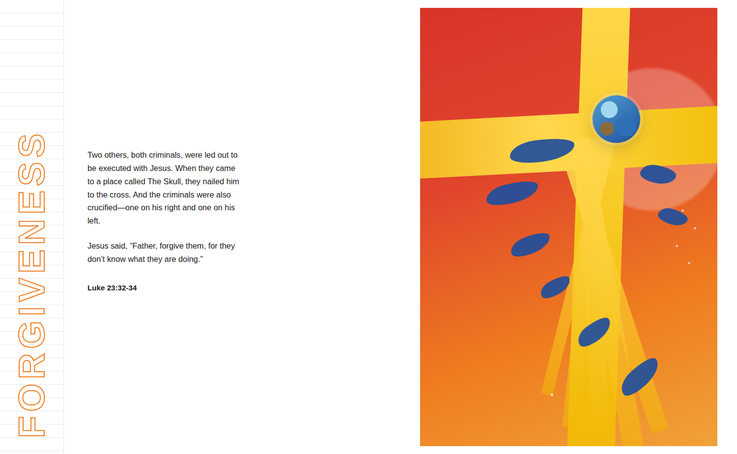Forgiveness
Two others, both criminals, were led out to be executed with Jesus. When they came to a place called The Skull, they nailed him to the cross. And the criminals were also crucified—one on his right and one on his left.
Jesus said, “Father, forgive them, for they don’t know what they are doing.”
Luke 23:32-34